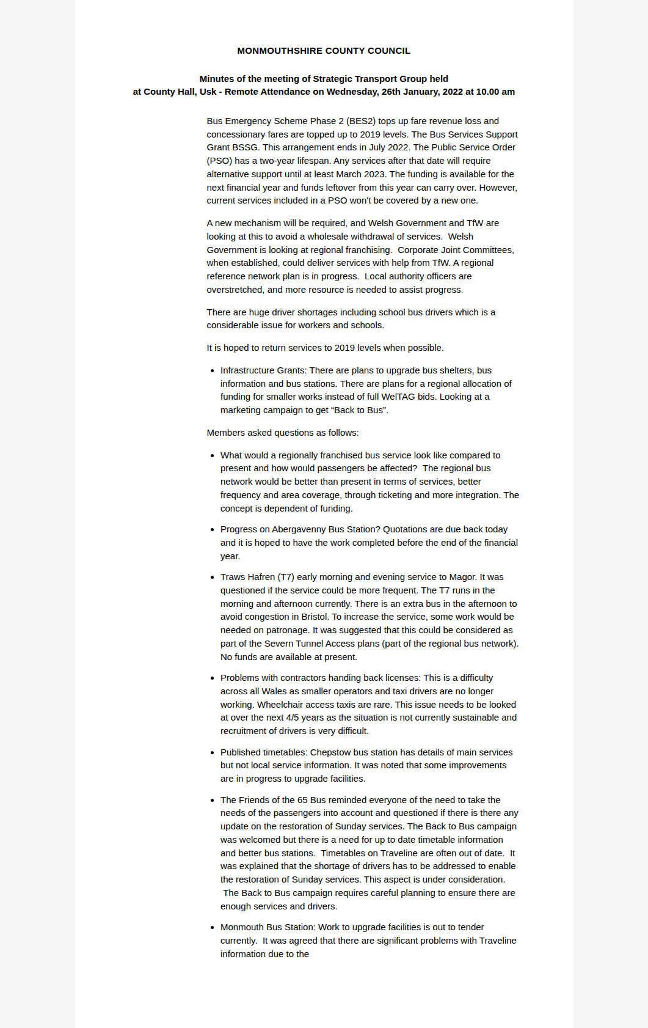MONMOUTHSHIRE COUNTY COUNCIL
Minutes of the meeting of Strategic Transport Group held
at County Hall, Usk - Remote Attendance on Wednesday, 26th January, 2022 at 10.00 am
Bus Emergency Scheme Phase 2 (BES2) tops up fare revenue loss and concessionary fares are topped up to 2019 levels. The Bus Services Support Grant BSSG. This arrangement ends in July 2022. The Public Service Order (PSO) has a two-year lifespan. Any services after that date will require alternative support until at least March 2023. The funding is available for the next financial year and funds leftover from this year can carry over. However, current services included in a PSO won't be covered by a new one.
A new mechanism will be required, and Welsh Government and TfW are looking at this to avoid a wholesale withdrawal of services. Welsh Government is looking at regional franchising. Corporate Joint Committees, when established, could deliver services with help from TfW. A regional reference network plan is in progress. Local authority officers are overstretched, and more resource is needed to assist progress.
There are huge driver shortages including school bus drivers which is a considerable issue for workers and schools.
It is hoped to return services to 2019 levels when possible.
Infrastructure Grants: There are plans to upgrade bus shelters, bus information and bus stations. There are plans for a regional allocation of funding for smaller works instead of full WelTAG bids. Looking at a marketing campaign to get “Back to Bus”.
Members asked questions as follows:
What would a regionally franchised bus service look like compared to present and how would passengers be affected? The regional bus network would be better than present in terms of services, better frequency and area coverage, through ticketing and more integration. The concept is dependent of funding.
Progress on Abergavenny Bus Station? Quotations are due back today and it is hoped to have the work completed before the end of the financial year.
Traws Hafren (T7) early morning and evening service to Magor. It was questioned if the service could be more frequent. The T7 runs in the morning and afternoon currently. There is an extra bus in the afternoon to avoid congestion in Bristol. To increase the service, some work would be needed on patronage. It was suggested that this could be considered as part of the Severn Tunnel Access plans (part of the regional bus network). No funds are available at present.
Problems with contractors handing back licenses: This is a difficulty across all Wales as smaller operators and taxi drivers are no longer working. Wheelchair access taxis are rare. This issue needs to be looked at over the next 4/5 years as the situation is not currently sustainable and recruitment of drivers is very difficult.
Published timetables: Chepstow bus station has details of main services but not local service information. It was noted that some improvements are in progress to upgrade facilities.
The Friends of the 65 Bus reminded everyone of the need to take the needs of the passengers into account and questioned if there is there any update on the restoration of Sunday services. The Back to Bus campaign was welcomed but there is a need for up to date timetable information and better bus stations. Timetables on Traveline are often out of date. It was explained that the shortage of drivers has to be addressed to enable the restoration of Sunday services. This aspect is under consideration. The Back to Bus campaign requires careful planning to ensure there are enough services and drivers.
Monmouth Bus Station: Work to upgrade facilities is out to tender currently. It was agreed that there are significant problems with Traveline information due to the